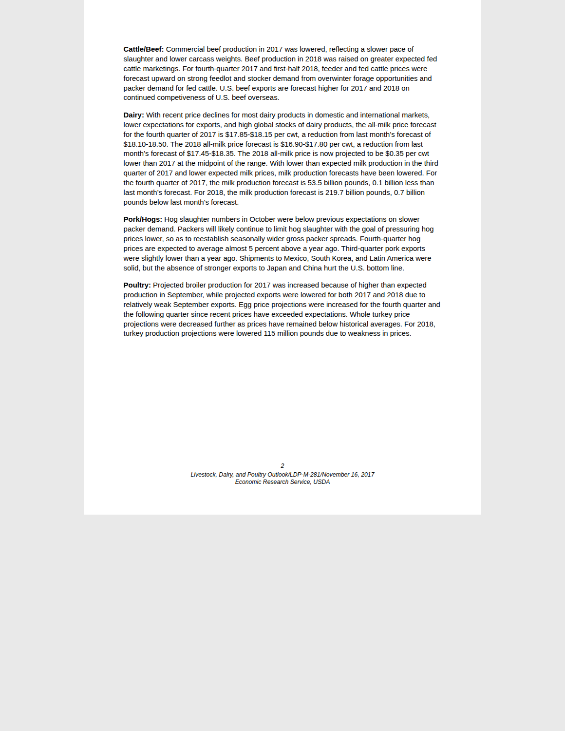Cattle/Beef: Commercial beef production in 2017 was lowered, reflecting a slower pace of slaughter and lower carcass weights. Beef production in 2018 was raised on greater expected fed cattle marketings. For fourth-quarter 2017 and first-half 2018, feeder and fed cattle prices were forecast upward on strong feedlot and stocker demand from overwinter forage opportunities and packer demand for fed cattle. U.S. beef exports are forecast higher for 2017 and 2018 on continued competiveness of U.S. beef overseas.
Dairy: With recent price declines for most dairy products in domestic and international markets, lower expectations for exports, and high global stocks of dairy products, the all-milk price forecast for the fourth quarter of 2017 is $17.85-$18.15 per cwt, a reduction from last month’s forecast of $18.10-18.50. The 2018 all-milk price forecast is $16.90-$17.80 per cwt, a reduction from last month’s forecast of $17.45-$18.35. The 2018 all-milk price is now projected to be $0.35 per cwt lower than 2017 at the midpoint of the range. With lower than expected milk production in the third quarter of 2017 and lower expected milk prices, milk production forecasts have been lowered. For the fourth quarter of 2017, the milk production forecast is 53.5 billion pounds, 0.1 billion less than last month’s forecast. For 2018, the milk production forecast is 219.7 billion pounds, 0.7 billion pounds below last month's forecast.
Pork/Hogs: Hog slaughter numbers in October were below previous expectations on slower packer demand. Packers will likely continue to limit hog slaughter with the goal of pressuring hog prices lower, so as to reestablish seasonally wider gross packer spreads. Fourth-quarter hog prices are expected to average almost 5 percent above a year ago. Third-quarter pork exports were slightly lower than a year ago. Shipments to Mexico, South Korea, and Latin America were solid, but the absence of stronger exports to Japan and China hurt the U.S. bottom line.
Poultry: Projected broiler production for 2017 was increased because of higher than expected production in September, while projected exports were lowered for both 2017 and 2018 due to relatively weak September exports. Egg price projections were increased for the fourth quarter and the following quarter since recent prices have exceeded expectations. Whole turkey price projections were decreased further as prices have remained below historical averages. For 2018, turkey production projections were lowered 115 million pounds due to weakness in prices.
2
Livestock, Dairy, and Poultry Outlook/LDP-M-281/November 16, 2017
Economic Research Service, USDA